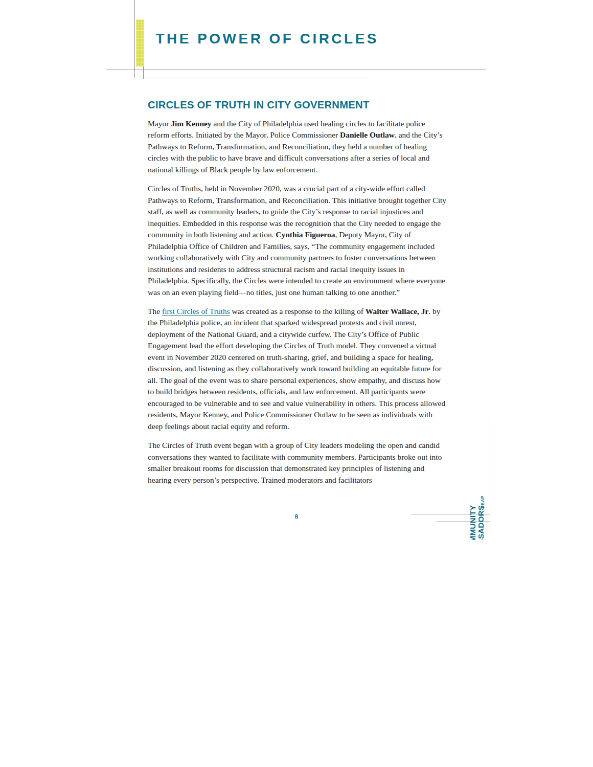The Power of Circles
Circles of Truth in City Government
Mayor Jim Kenney and the City of Philadelphia used healing circles to facilitate police reform efforts. Initiated by the Mayor, Police Commissioner Danielle Outlaw, and the City’s Pathways to Reform, Transformation, and Reconciliation, they held a number of healing circles with the public to have brave and difficult conversations after a series of local and national killings of Black people by law enforcement.
Circles of Truths, held in November 2020, was a crucial part of a city-wide effort called Pathways to Reform, Transformation, and Reconciliation. This initiative brought together City staff, as well as community leaders, to guide the City’s response to racial injustices and inequities. Embedded in this response was the recognition that the City needed to engage the community in both listening and action. Cynthia Figueroa, Deputy Mayor, City of Philadelphia Office of Children and Families, says, “The community engagement included working collaboratively with City and community partners to foster conversations between institutions and residents to address structural racism and racial inequity issues in Philadelphia. Specifically, the Circles were intended to create an environment where everyone was on an even playing field—no titles, just one human talking to one another.”
The first Circles of Truths was created as a response to the killing of Walter Wallace, Jr. by the Philadelphia police, an incident that sparked widespread protests and civil unrest, deployment of the National Guard, and a citywide curfew. The City’s Office of Public Engagement lead the effort developing the Circles of Truth model. They convened a virtual event in November 2020 centered on truth-sharing, grief, and building a space for healing, discussion, and listening as they collaboratively work toward building an equitable future for all. The goal of the event was to share personal experiences, show empathy, and discuss how to build bridges between residents, officials, and law enforcement. All participants were encouraged to be vulnerable and to see and value vulnerability in others. This process allowed residents, Mayor Kenney, and Police Commissioner Outlaw to be seen as individuals with deep feelings about racial equity and reform.
The Circles of Truth event began with a group of City leaders modeling the open and candid conversations they wanted to facilitate with community members. Participants broke out into smaller breakout rooms for discussion that demonstrated key principles of listening and hearing every person’s perspective. Trained moderators and facilitators
LEAP AMBASSADORS COMMUNITY
8